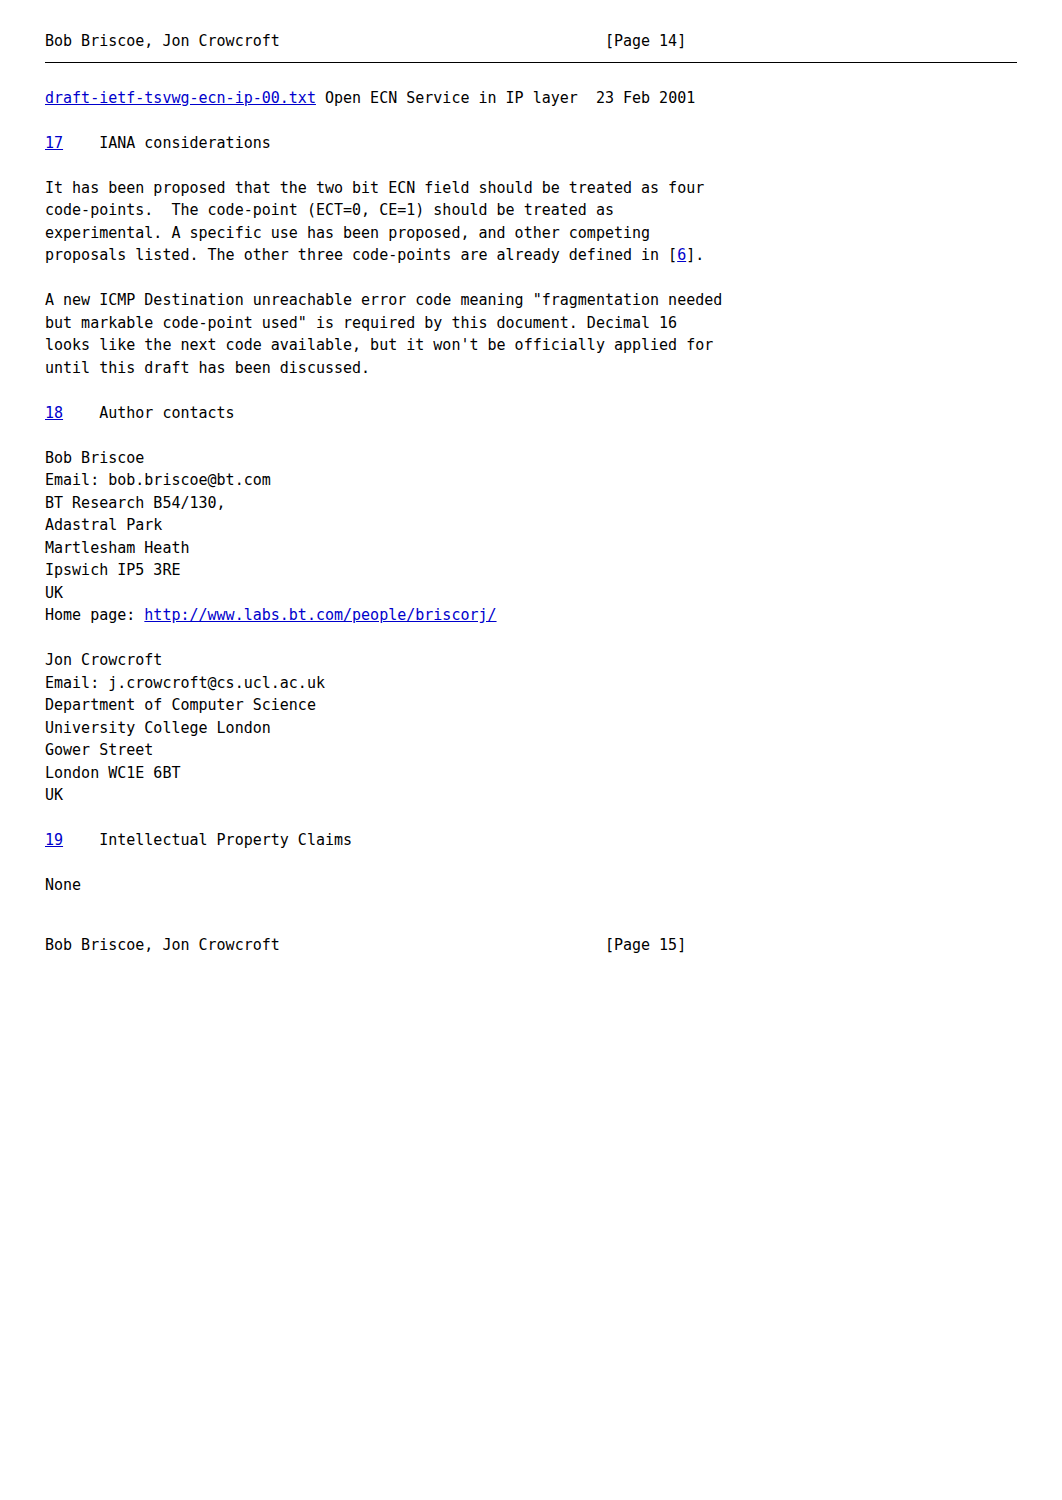Bob Briscoe, Jon Crowcroft                                    [Page 14]
draft-ietf-tsvwg-ecn-ip-00.txt Open ECN Service in IP layer  23 Feb 2001

17    IANA considerations

It has been proposed that the two bit ECN field should be treated as four
code-points.  The code-point (ECT=0, CE=1) should be treated as
experimental. A specific use has been proposed, and other competing
proposals listed. The other three code-points are already defined in [6].

A new ICMP Destination unreachable error code meaning "fragmentation needed
but markable code-point used" is required by this document. Decimal 16
looks like the next code available, but it won't be officially applied for
until this draft has been discussed.

18    Author contacts

Bob Briscoe
Email: bob.briscoe@bt.com
BT Research B54/130,
Adastral Park
Martlesham Heath
Ipswich IP5 3RE
UK
Home page: http://www.labs.bt.com/people/briscorj/

Jon Crowcroft
Email: j.crowcroft@cs.ucl.ac.uk
Department of Computer Science
University College London
Gower Street
London WC1E 6BT
UK

19    Intellectual Property Claims

None
Bob Briscoe, Jon Crowcroft                                    [Page 15]